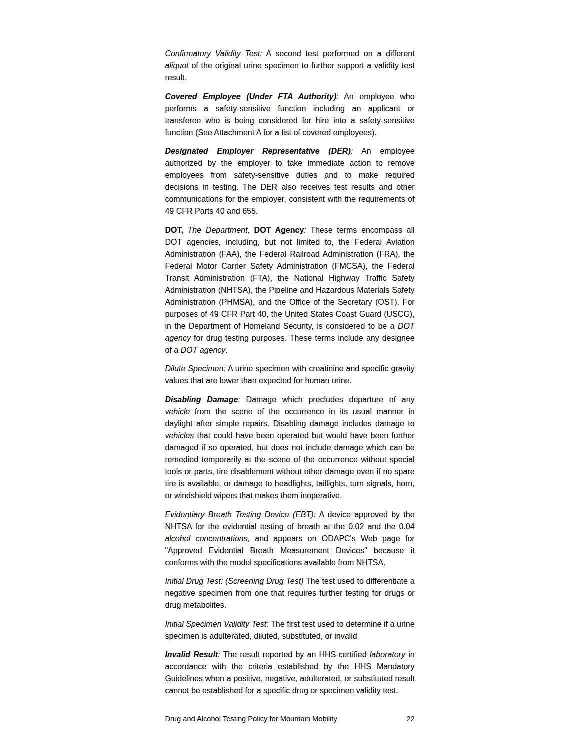Confirmatory Validity Test: A second test performed on a different aliquot of the original urine specimen to further support a validity test result.
Covered Employee (Under FTA Authority): An employee who performs a safety-sensitive function including an applicant or transferee who is being considered for hire into a safety-sensitive function (See Attachment A for a list of covered employees).
Designated Employer Representative (DER): An employee authorized by the employer to take immediate action to remove employees from safety-sensitive duties and to make required decisions in testing. The DER also receives test results and other communications for the employer, consistent with the requirements of 49 CFR Parts 40 and 655.
DOT, The Department, DOT Agency: These terms encompass all DOT agencies, including, but not limited to, the Federal Aviation Administration (FAA), the Federal Railroad Administration (FRA), the Federal Motor Carrier Safety Administration (FMCSA), the Federal Transit Administration (FTA), the National Highway Traffic Safety Administration (NHTSA), the Pipeline and Hazardous Materials Safety Administration (PHMSA), and the Office of the Secretary (OST). For purposes of 49 CFR Part 40, the United States Coast Guard (USCG), in the Department of Homeland Security, is considered to be a DOT agency for drug testing purposes. These terms include any designee of a DOT agency.
Dilute Specimen: A urine specimen with creatinine and specific gravity values that are lower than expected for human urine.
Disabling Damage: Damage which precludes departure of any vehicle from the scene of the occurrence in its usual manner in daylight after simple repairs. Disabling damage includes damage to vehicles that could have been operated but would have been further damaged if so operated, but does not include damage which can be remedied temporarily at the scene of the occurrence without special tools or parts, tire disablement without other damage even if no spare tire is available, or damage to headlights, taillights, turn signals, horn, or windshield wipers that makes them inoperative.
Evidentiary Breath Testing Device (EBT): A device approved by the NHTSA for the evidential testing of breath at the 0.02 and the 0.04 alcohol concentrations, and appears on ODAPC's Web page for "Approved Evidential Breath Measurement Devices" because it conforms with the model specifications available from NHTSA.
Initial Drug Test: (Screening Drug Test) The test used to differentiate a negative specimen from one that requires further testing for drugs or drug metabolites.
Initial Specimen Validity Test: The first test used to determine if a urine specimen is adulterated, diluted, substituted, or invalid
Invalid Result: The result reported by an HHS-certified laboratory in accordance with the criteria established by the HHS Mandatory Guidelines when a positive, negative, adulterated, or substituted result cannot be established for a specific drug or specimen validity test.
Drug and Alcohol Testing Policy for Mountain Mobility 22